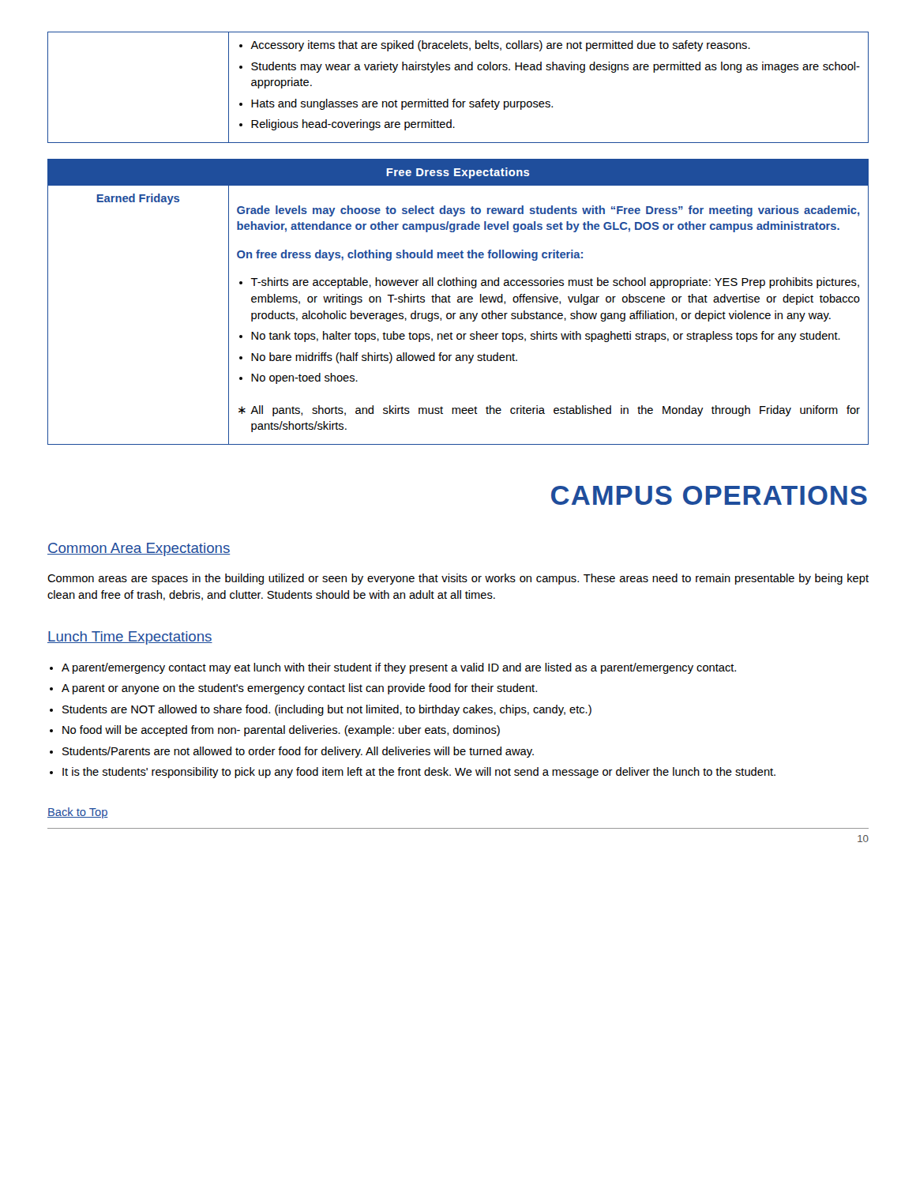| | Accessory items that are spiked (bracelets, belts, collars) are not permitted due to safety reasons. Students may wear a variety hairstyles and colors. Head shaving designs are permitted as long as images are school-appropriate. Hats and sunglasses are not permitted for safety purposes. Religious head-coverings are permitted. |
| Free Dress Expectations |
| Earned Fridays | Grade levels may choose to select days to reward students with “Free Dress” for meeting various academic, behavior, attendance or other campus/grade level goals set by the GLC, DOS or other campus administrators. On free dress days, clothing should meet the following criteria: T-shirts are acceptable, however all clothing and accessories must be school appropriate: YES Prep prohibits pictures, emblems, or writings on T-shirts that are lewd, offensive, vulgar or obscene or that advertise or depict tobacco products, alcoholic beverages, drugs, or any other substance, show gang affiliation, or depict violence in any way. No tank tops, halter tops, tube tops, net or sheer tops, shirts with spaghetti straps, or strapless tops for any student. No bare midriffs (half shirts) allowed for any student. No open-toed shoes. All pants, shorts, and skirts must meet the criteria established in the Monday through Friday uniform for pants/shorts/skirts. |
CAMPUS OPERATIONS
Common Area Expectations
Common areas are spaces in the building utilized or seen by everyone that visits or works on campus. These areas need to remain presentable by being kept clean and free of trash, debris, and clutter. Students should be with an adult at all times.
Lunch Time Expectations
A parent/emergency contact may eat lunch with their student if they present a valid ID and are listed as a parent/emergency contact.
A parent or anyone on the student's emergency contact list can provide food for their student.
Students are NOT allowed to share food. (including but not limited, to birthday cakes, chips, candy, etc.)
No food will be accepted from non- parental deliveries. (example: uber eats, dominos)
Students/Parents are not allowed to order food for delivery. All deliveries will be turned away.
It is the students' responsibility to pick up any food item left at the front desk. We will not send a message or deliver the lunch to the student.
Back to Top
10